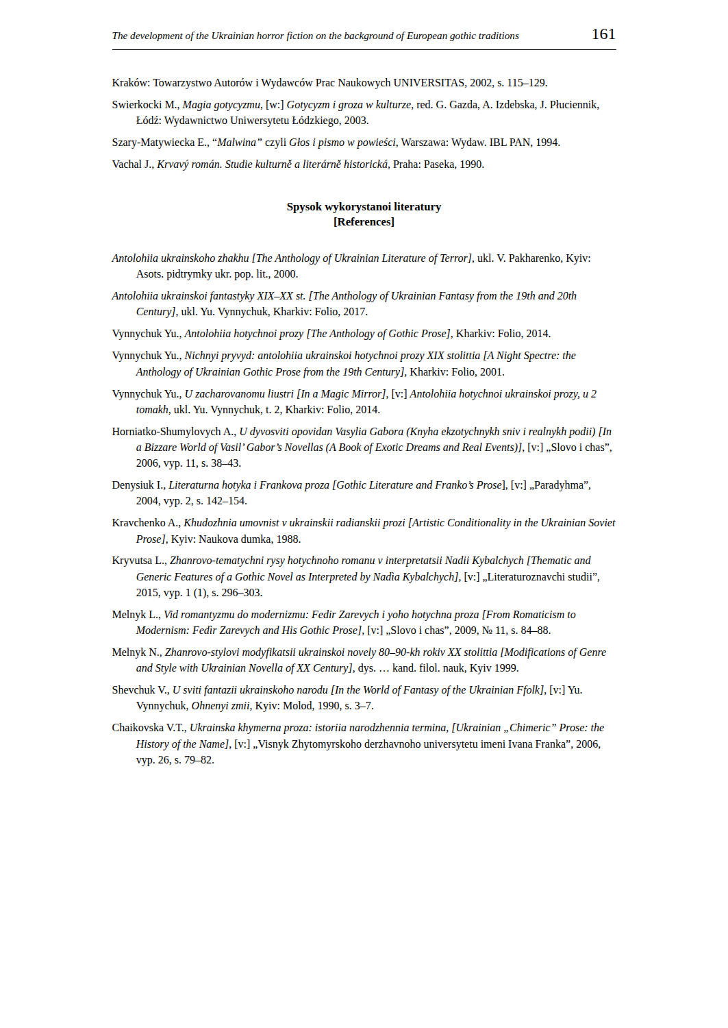The development of the Ukrainian horror fiction on the background of European gothic traditions 161
Kraków: Towarzystwo Autorów i Wydawców Prac Naukowych UNIVERSITAS, 2002, s. 115–129.
Swierkocki M., Magia gotycyzmu, [w:] Gotycyzm i groza w kulturze, red. G. Gazda, A. Izdebska, J. Płuciennik, Łódź: Wydawnictwo Uniwersytetu Łódzkiego, 2003.
Szary-Matywiecka E., “Malwina” czyli Głos i pismo w powieści, Warszawa: Wydaw. IBL PAN, 1994.
Vachal J., Krvavý román. Studie kulturně a literárně historická, Praha: Paseka, 1990.
Spysok wykorystanoi literatury
[References]
Antolohiia ukrainskoho zhakhu [The Anthology of Ukrainian Literature of Terror], ukl. V. Pakharenko, Kyiv: Asots. pidtrymky ukr. pop. lit., 2000.
Antolohiia ukrainskoi fantastyky XIX–XX st. [The Anthology of Ukrainian Fantasy from the 19th and 20th Century], ukl. Yu. Vynnychuk, Kharkiv: Folio, 2017.
Vynnychuk Yu., Antolohiia hotychnoi prozy [The Anthology of Gothic Prose], Kharkiv: Folio, 2014.
Vynnychuk Yu., Nichnyi pryvyd: antolohiia ukrainskoi hotychnoi prozy XIX stolittia [A Night Spectre: the Anthology of Ukrainian Gothic Prose from the 19th Century], Kharkiv: Folio, 2001.
Vynnychuk Yu., U zacharovanomu liustri [In a Magic Mirror], [v:] Antolohiia hotychnoi ukrainskoi prozy, u 2 tomakh, ukl. Yu. Vynnychuk, t. 2, Kharkiv: Folio, 2014.
Horniatko-Shumylovych A., U dyvosviti opovidan Vasylia Gabora (Knyha ekzotychnykh sniv i realnykh podii) [In a Bizzare World of Vasil’ Gabor’s Novellas (A Book of Exotic Dreams and Real Events)], [v:] „Slovo i chas”, 2006, vyp. 11, s. 38–43.
Denysiuk I., Literaturna hotyka i Frankova proza [Gothic Literature and Franko’s Prose], [v:] „Paradyhma”, 2004, vyp. 2, s. 142–154.
Kravchenko A., Khudozhnia umovnist v ukrainskii radianskii prozi [Artistic Conditionality in the Ukrainian Soviet Prose], Kyiv: Naukova dumka, 1988.
Kryvutsa L., Zhanrovo-tematychni rysy hotychnoho romanu v interpretatsii Nadii Kybalchych [Thematic and Generic Features of a Gothic Novel as Interpreted by Nadìa Kybalchych], [v:] „Literaturoznavchi studii”, 2015, vyp. 1 (1), s. 296–303.
Melnyk L., Vid romantyzmu do modernizmu: Fedir Zarevych i yoho hotychna proza [From Romaticism to Modernism: Fedìr Zarevych and His Gothic Prose], [v:] „Slovo i chas”, 2009, № 11, s. 84–88.
Melnyk N., Zhanrovo-stylovi modyfikatsii ukrainskoi novely 80–90-kh rokiv XX stolittia [Modifications of Genre and Style with Ukrainian Novella of XX Century], dys. … kand. filol. nauk, Kyiv 1999.
Shevchuk V., U sviti fantazii ukrainskoho narodu [In the World of Fantasy of the Ukrainian Ffolk], [v:] Yu. Vynnychuk, Ohnenyi zmii, Kyiv: Molod, 1990, s. 3–7.
Chaikovska V.T., Ukrainska khymerna proza: istoriia narodzhennia termina, [Ukrainian „Chimeric” Prose: the History of the Name], [v:] „Visnyk Zhytomyrskoho derzhavnoho universytetu imeni Ivana Franka”, 2006, vyp. 26, s. 79–82.